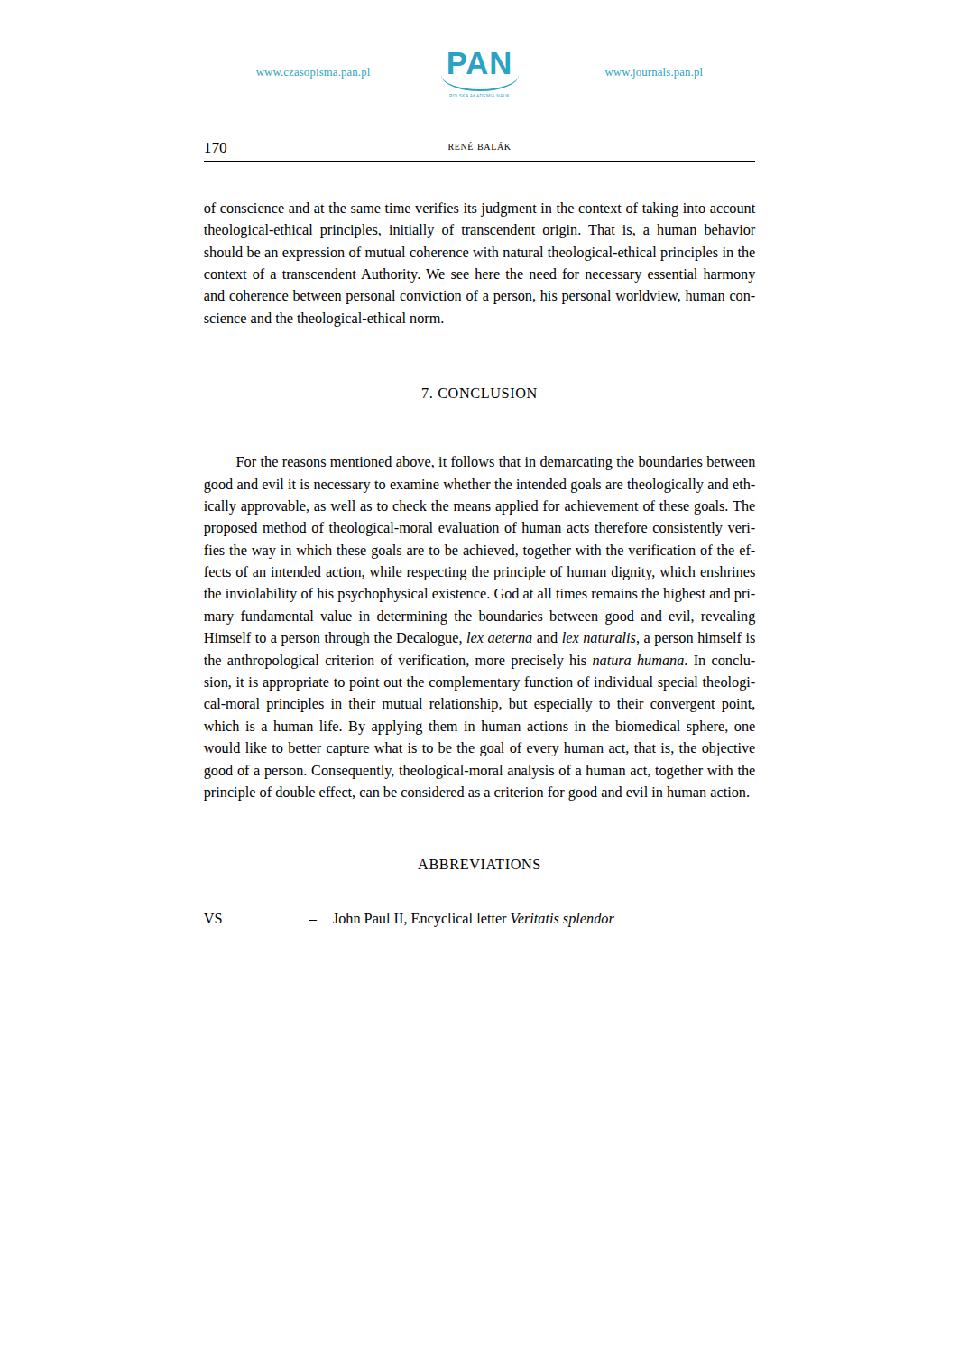www.czasopisma.pan.pl www.journals.pan.pl
PAN
POLSKA AKADEMIA NAUK
170
René Balák
of conscience and at the same time verifies its judgment in the context of taking into account theological-ethical principles, initially of transcendent origin. That is, a human behavior should be an expression of mutual coherence with natural theological-ethical principles in the context of a transcendent Authority. We see here the need for necessary essential harmony and coherence between personal conviction of a person, his personal worldview, human conscience and the theological-ethical norm.
7. CONCLUSION
For the reasons mentioned above, it follows that in demarcating the boundaries between good and evil it is necessary to examine whether the intended goals are theologically and ethically approvable, as well as to check the means applied for achievement of these goals. The proposed method of theological-moral evaluation of human acts therefore consistently verifies the way in which these goals are to be achieved, together with the verification of the effects of an intended action, while respecting the principle of human dignity, which enshrines the inviolability of his psychophysical existence. God at all times remains the highest and primary fundamental value in determining the boundaries between good and evil, revealing Himself to a person through the Decalogue, lex aeterna and lex naturalis, a person himself is the anthropological criterion of verification, more precisely his natura humana. In conclusion, it is appropriate to point out the complementary function of individual special theological-moral principles in their mutual relationship, but especially to their convergent point, which is a human life. By applying them in human actions in the biomedical sphere, one would like to better capture what is to be the goal of every human act, that is, the objective good of a person. Consequently, theological-moral analysis of a human act, together with the principle of double effect, can be considered as a criterion for good and evil in human action.
ABBREVIATIONS
VS
–
John Paul II, Encyclical letter Veritatis splendor